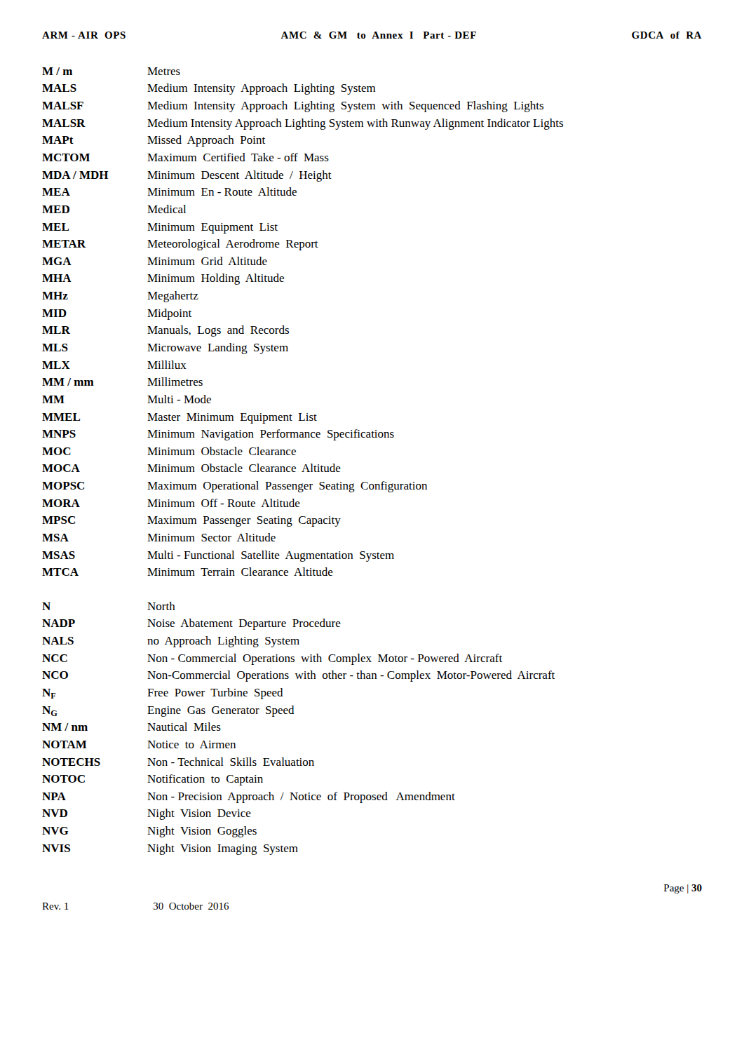ARM - AIR OPS
AMC & GM to Annex I Part - DEF
GDCA of RA
M / m
Metres
MALS
Medium Intensity Approach Lighting System
MALSF
Medium Intensity Approach Lighting System with Sequenced Flashing Lights
MALSR
Medium Intensity Approach Lighting System with Runway Alignment Indicator Lights
MAPt
Missed Approach Point
MCTOM
Maximum Certified Take - off Mass
MDA / MDH
Minimum Descent Altitude / Height
MEA
Minimum En - Route Altitude
MED
Medical
MEL
Minimum Equipment List
METAR
Meteorological Aerodrome Report
MGA
Minimum Grid Altitude
MHA
Minimum Holding Altitude
MHz
Megahertz
MID
Midpoint
MLR
Manuals, Logs and Records
MLS
Microwave Landing System
MLX
Millilux
MM / mm
Millimetres
MM
Multi - Mode
MMEL
Master Minimum Equipment List
MNPS
Minimum Navigation Performance Specifications
MOC
Minimum Obstacle Clearance
MOCA
Minimum Obstacle Clearance Altitude
MOPSC
Maximum Operational Passenger Seating Configuration
MORA
Minimum Off - Route Altitude
MPSC
Maximum Passenger Seating Capacity
MSA
Minimum Sector Altitude
MSAS
Multi - Functional Satellite Augmentation System
MTCA
Minimum Terrain Clearance Altitude
N
North
NADP
Noise Abatement Departure Procedure
NALS
no Approach Lighting System
NCC
Non - Commercial Operations with Complex Motor - Powered Aircraft
NCO
Non-Commercial Operations with other - than - Complex Motor-Powered Aircraft
NF
Free Power Turbine Speed
NG
Engine Gas Generator Speed
NM / nm
Nautical Miles
NOTAM
Notice to Airmen
NOTECHS
Non - Technical Skills Evaluation
NOTOC
Notification to Captain
NPA
Non - Precision Approach / Notice of Proposed Amendment
NVD
Night Vision Device
NVG
Night Vision Goggles
NVIS
Night Vision Imaging System
Page | 30
Rev. 1 30 October 2016